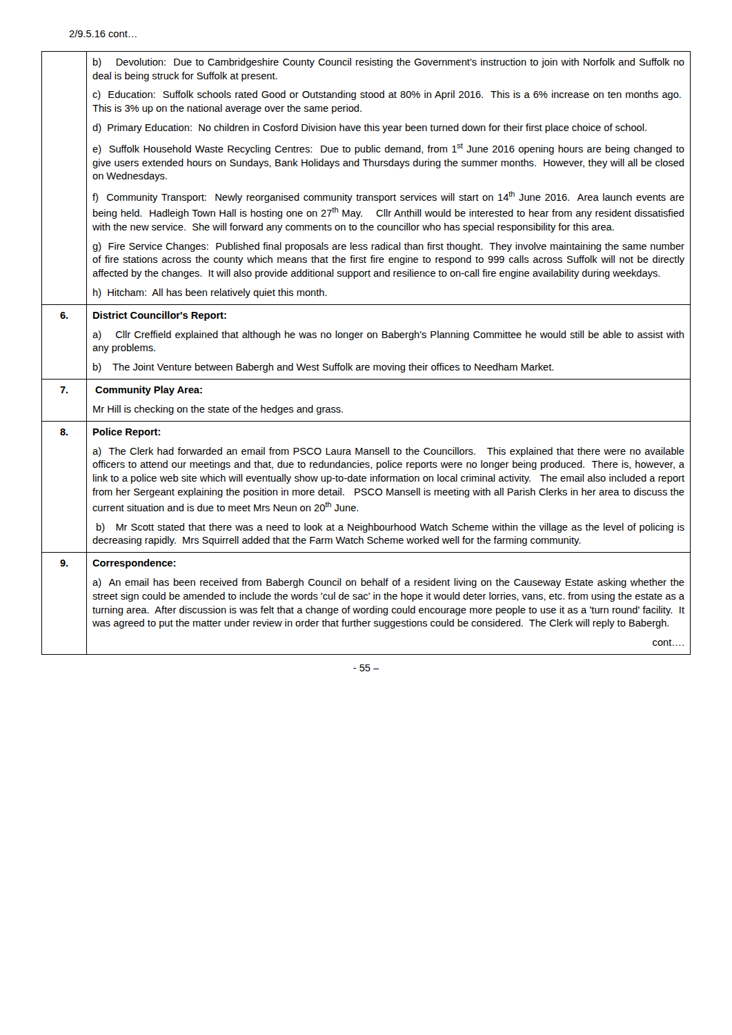2/9.5.16 cont…
| | b) Devolution: Due to Cambridgeshire County Council resisting the Government's instruction to join with Norfolk and Suffolk no deal is being struck for Suffolk at present. c) Education: Suffolk schools rated Good or Outstanding stood at 80% in April 2016. This is a 6% increase on ten months ago. This is 3% up on the national average over the same period. d) Primary Education: No children in Cosford Division have this year been turned down for their first place choice of school. e) Suffolk Household Waste Recycling Centres: Due to public demand, from 1 st June 2016 opening hours are being changed to give users extended hours on Sundays, Bank Holidays and Thursdays during the summer months. However, they will all be closed on Wednesdays. f) Community Transport: Newly reorganised community transport services will start on 14 th June 2016. Area launch events are being held. Hadleigh Town Hall is hosting one on 27 th May. Cllr Anthill would be interested to hear from any resident dissatisfied with the new service. She will forward any comments on to the councillor who has special responsibility for this area. g) Fire Service Changes: Published final proposals are less radical than first thought. They involve maintaining the same number of fire stations across the county which means that the first fire engine to respond to 999 calls across Suffolk will not be directly affected by the changes. It will also provide additional support and resilience to on-call fire engine availability during weekdays. h) Hitcham: All has been relatively quiet this month. |
| 6. | District Councillor's Report: a) Cllr Creffield explained that although he was no longer on Babergh's Planning Committee he would still be able to assist with any problems. b) The Joint Venture between Babergh and West Suffolk are moving their offices to Needham Market. |
| 7. | Community Play Area: Mr Hill is checking on the state of the hedges and grass. |
| 8. | Police Report: a) The Clerk had forwarded an email from PSCO Laura Mansell to the Councillors. This explained that there were no available officers to attend our meetings and that, due to redundancies, police reports were no longer being produced. There is, however, a link to a police web site which will eventually show up-to-date information on local criminal activity. The email also included a report from her Sergeant explaining the position in more detail. PSCO Mansell is meeting with all Parish Clerks in her area to discuss the current situation and is due to meet Mrs Neun on 20 th June. b) Mr Scott stated that there was a need to look at a Neighbourhood Watch Scheme within the village as the level of policing is decreasing rapidly. Mrs Squirrell added that the Farm Watch Scheme worked well for the farming community. |
| 9. | Correspondence: a) An email has been received from Babergh Council on behalf of a resident living on the Causeway Estate asking whether the street sign could be amended to include the words 'cul de sac' in the hope it would deter lorries, vans, etc. from using the estate as a turning area. After discussion is was felt that a change of wording could encourage more people to use it as a 'turn round' facility. It was agreed to put the matter under review in order that further suggestions could be considered. The Clerk will reply to Babergh. cont…. |
- 55 –